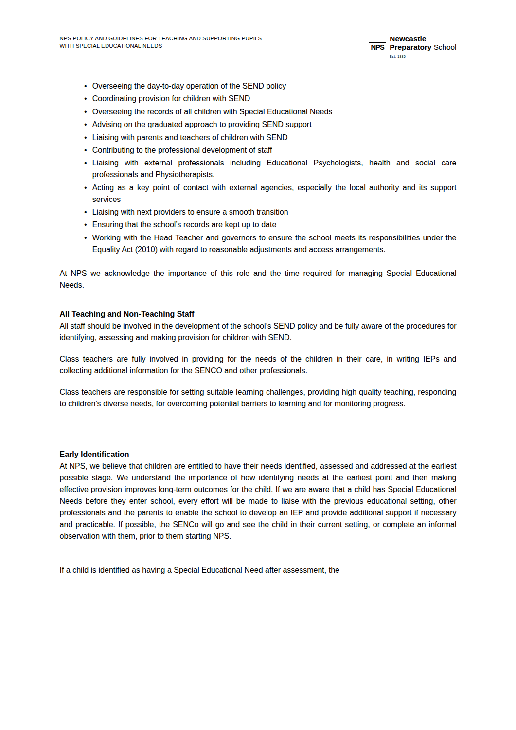NPS Policy and Guidelines for Teaching and Supporting Pupils
with Special Educational Needs
NPS Newcastle
Preparatory School
Est. 1885
Overseeing the day-to-day operation of the SEND policy
Coordinating provision for children with SEND
Overseeing the records of all children with Special Educational Needs
Advising on the graduated approach to providing SEND support
Liaising with parents and teachers of children with SEND
Contributing to the professional development of staff
Liaising with external professionals including Educational Psychologists, health and social care professionals and Physiotherapists.
Acting as a key point of contact with external agencies, especially the local authority and its support services
Liaising with next providers to ensure a smooth transition
Ensuring that the school’s records are kept up to date
Working with the Head Teacher and governors to ensure the school meets its responsibilities under the Equality Act (2010) with regard to reasonable adjustments and access arrangements.
At NPS we acknowledge the importance of this role and the time required for managing Special Educational Needs.
All Teaching and Non-Teaching Staff
All staff should be involved in the development of the school’s SEND policy and be fully aware of the procedures for identifying, assessing and making provision for children with SEND.
Class teachers are fully involved in providing for the needs of the children in their care, in writing IEPs and collecting additional information for the SENCO and other professionals.
Class teachers are responsible for setting suitable learning challenges, providing high quality teaching, responding to children’s diverse needs, for overcoming potential barriers to learning and for monitoring progress.
Early Identification
At NPS, we believe that children are entitled to have their needs identified, assessed and addressed at the earliest possible stage. We understand the importance of how identifying needs at the earliest point and then making effective provision improves long-term outcomes for the child. If we are aware that a child has Special Educational Needs before they enter school, every effort will be made to liaise with the previous educational setting, other professionals and the parents to enable the school to develop an IEP and provide additional support if necessary and practicable. If possible, the SENCo will go and see the child in their current setting, or complete an informal observation with them, prior to them starting NPS.
If a child is identified as having a Special Educational Need after assessment, the